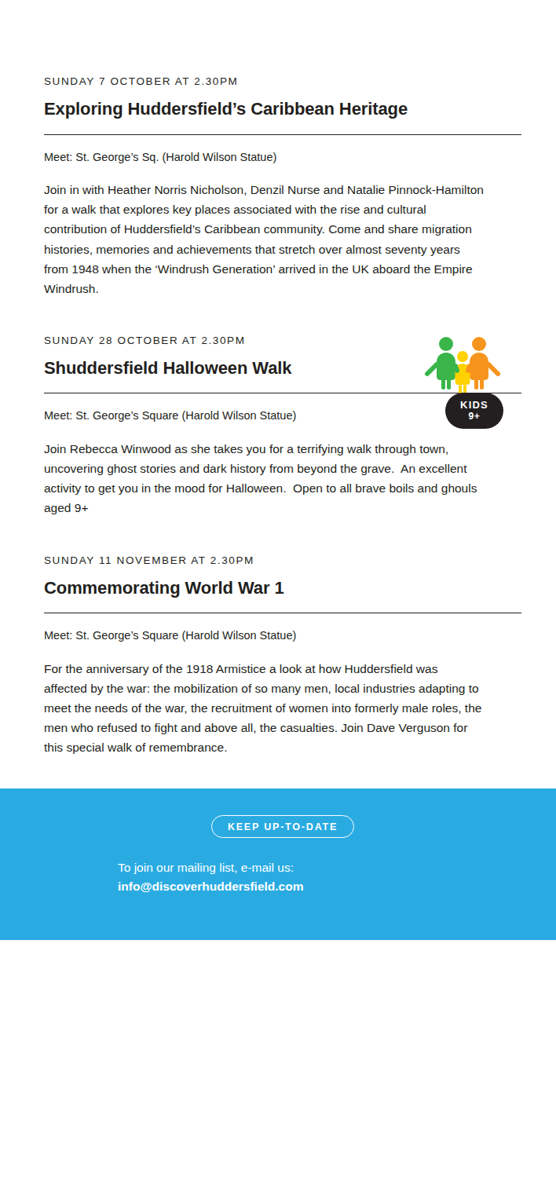Sunday 7 October at 2.30pm
Exploring Huddersfield’s Caribbean Heritage
Meet: St. George’s Sq. (Harold Wilson Statue)
Join in with Heather Norris Nicholson, Denzil Nurse and Natalie Pinnock-Hamilton for a walk that explores key places associated with the rise and cultural contribution of Huddersfield’s Caribbean community. Come and share migration histories, memories and achievements that stretch over almost seventy years from 1948 when the ‘Windrush Generation’ arrived in the UK aboard the Empire Windrush.
KIDS 9+
Sunday 28 October at 2.30pm
Shuddersfield Halloween Walk
Meet: St. George’s Square (Harold Wilson Statue)
Join Rebecca Winwood as she takes you for a terrifying walk through town, uncovering ghost stories and dark history from beyond the grave. An excellent activity to get you in the mood for Halloween. Open to all brave boils and ghouls aged 9+
Sunday 11 November at 2.30pm
Commemorating World War 1
Meet: St. George’s Square (Harold Wilson Statue)
For the anniversary of the 1918 Armistice a look at how Huddersfield was affected by the war: the mobilization of so many men, local industries adapting to meet the needs of the war, the recruitment of women into formerly male roles, the men who refused to fight and above all, the casualties. Join Dave Verguson for this special walk of remembrance.
Keep up-to-date
To join our mailing list, e-mail us:
info@discoverhuddersfield.com